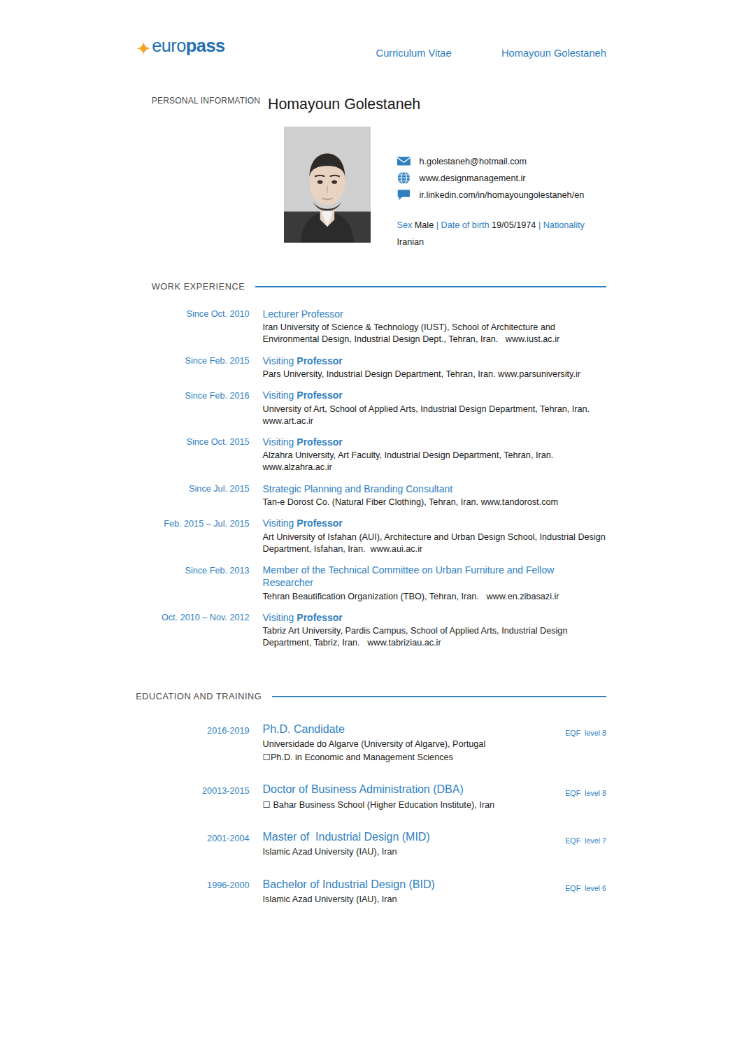✦euro pass
Curriculum Vitae
Homayoun Golestaneh
PERSONAL INFORMATION
Homayoun Golestaneh
h.golestaneh@hotmail.com
www.designmanagement.ir
ir.linkedin.com/in/homayoungolestaneh/en
Sex Male | Date of birth 19/05/1974 | Nationality Iranian
WORK EXPERIENCE
Since Oct. 2010
Lecturer Professor
Iran University of Science & Technology (IUST), School of Architecture and Environmental Design, Industrial Design Dept., Tehran, Iran. www.iust.ac.ir
Since Feb. 2015
Visiting Professor
Pars University, Industrial Design Department, Tehran, Iran. www.parsuniversity.ir
Since Feb. 2016
Visiting Professor
University of Art, School of Applied Arts, Industrial Design Department, Tehran, Iran. www.art.ac.ir
Since Oct. 2015
Visiting Professor
Alzahra University, Art Faculty, Industrial Design Department, Tehran, Iran. www.alzahra.ac.ir
Since Jul. 2015
Strategic Planning and Branding Consultant
Tan-e Dorost Co. (Natural Fiber Clothing), Tehran, Iran. www.tandorost.com
Feb. 2015 – Jul. 2015
Visiting Professor
Art University of Isfahan (AUI), Architecture and Urban Design School, Industrial Design Department, Isfahan, Iran. www.aui.ac.ir
Since Feb. 2013
Member of the Technical Committee on Urban Furniture and Fellow Researcher
Tehran Beautification Organization (TBO), Tehran, Iran. www.en.zibasazi.ir
Oct. 2010 – Nov. 2012
Visiting Professor
Tabriz Art University, Pardis Campus, School of Applied Arts, Industrial Design Department, Tabriz, Iran. www.tabriziau.ac.ir
EDUCATION AND TRAINING
2016-2019
Ph.D. Candidate
Universidade do Algarve (University of Algarve), Portugal
☐Ph.D. in Economic and Management Sciences
EQF level 8
20013-2015
Doctor of Business Administration (DBA)
☐ Bahar Business School (Higher Education Institute), Iran
EQF level 8
2001-2004
Master of Industrial Design (MID)
Islamic Azad University (IAU), Iran
EQF level 7
1996-2000
Bachelor of Industrial Design (BID)
Islamic Azad University (IAU), Iran
EQF level 6